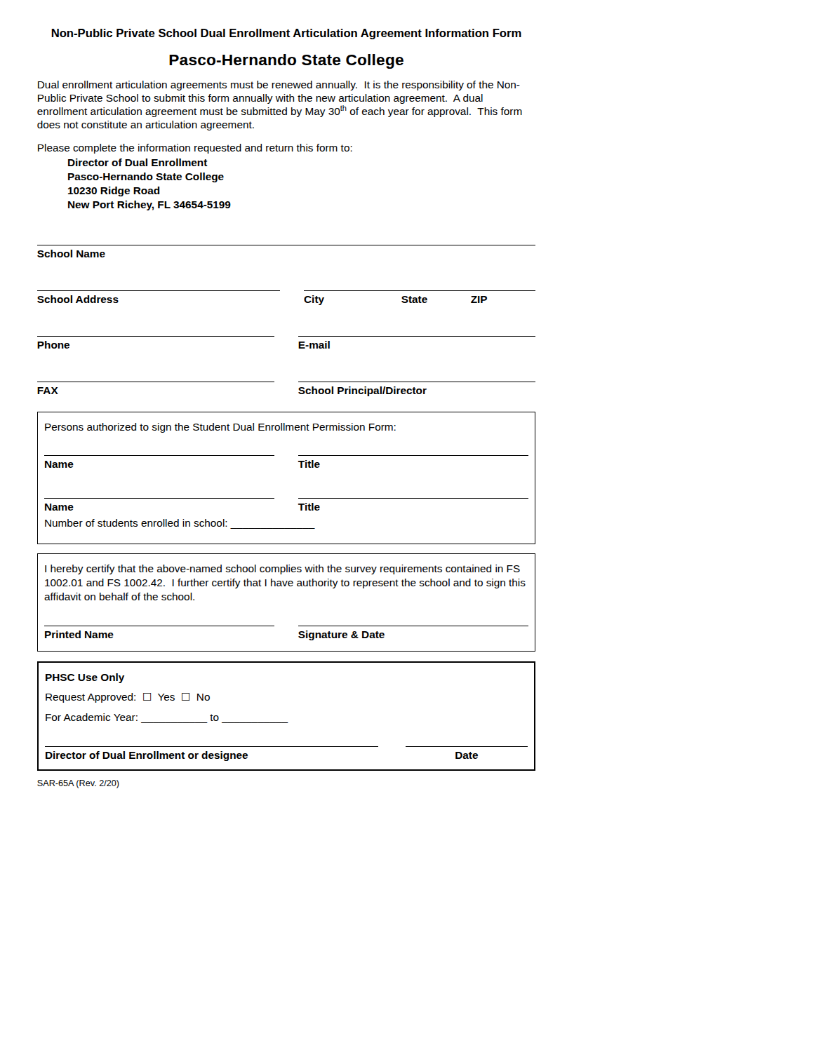Non-Public Private School Dual Enrollment Articulation Agreement Information Form
Pasco-Hernando State College
Dual enrollment articulation agreements must be renewed annually. It is the responsibility of the Non-Public Private School to submit this form annually with the new articulation agreement. A dual enrollment articulation agreement must be submitted by May 30th of each year for approval. This form does not constitute an articulation agreement.
Please complete the information requested and return this form to:
Director of Dual Enrollment
Pasco-Hernando State College
10230 Ridge Road
New Port Richey, FL 34654-5199
School Name
School Address
City State ZIP
Phone
E-mail
FAX
School Principal/Director
Persons authorized to sign the Student Dual Enrollment Permission Form:
Name
Title
Name
Title
Number of students enrolled in school: ______________
I hereby certify that the above-named school complies with the survey requirements contained in FS 1002.01 and FS 1002.42. I further certify that I have authority to represent the school and to sign this affidavit on behalf of the school.
Printed Name
Signature & Date
PHSC Use Only
Request Approved: ☐ Yes ☐ No
For Academic Year: ___________ to ___________
Director of Dual Enrollment or designee
Date
SAR-65A (Rev. 2/20)